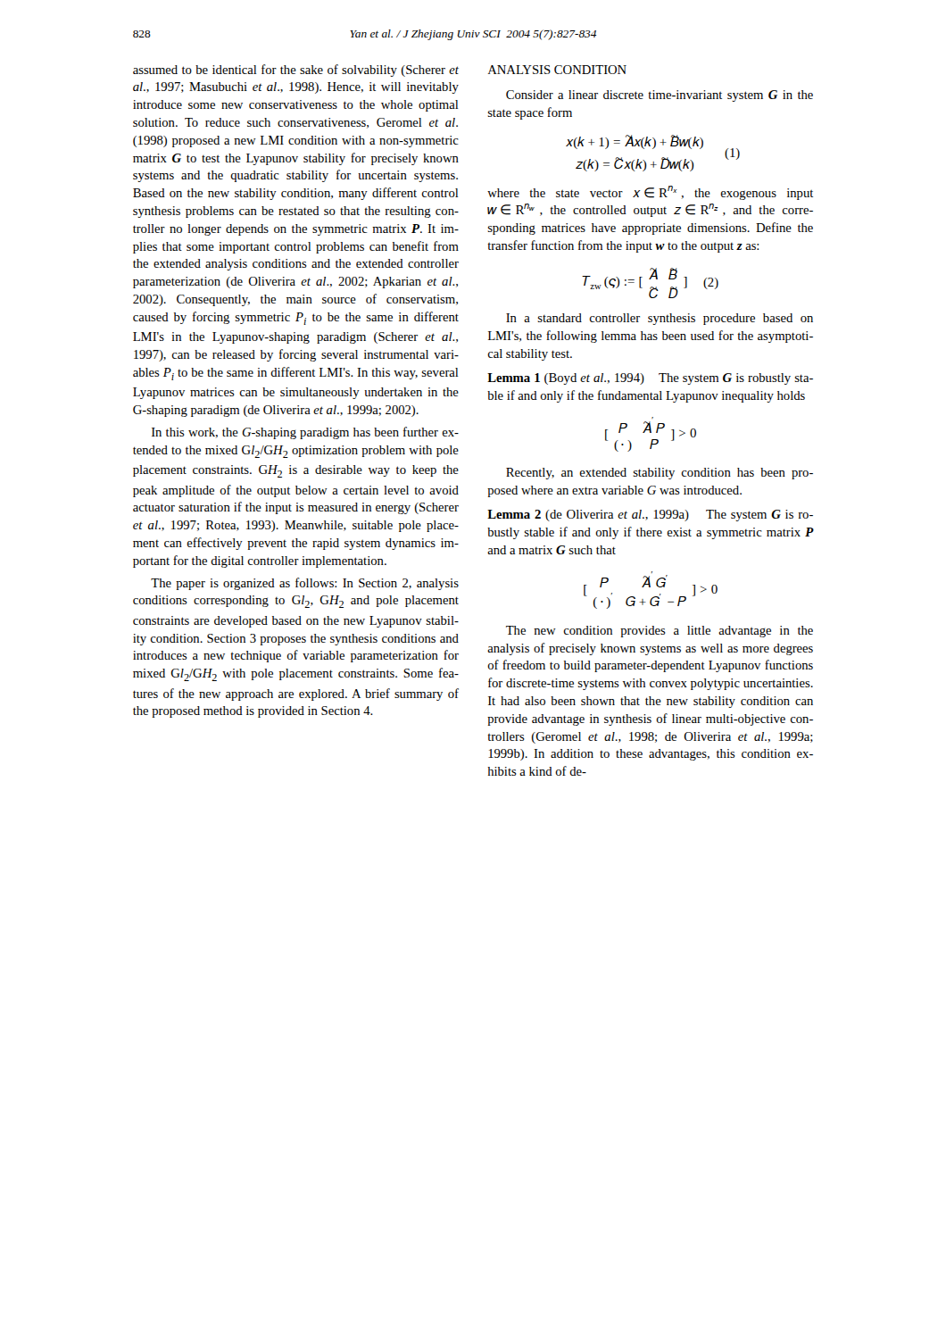828 Yan et al. / J Zhejiang Univ SCI 2004 5(7):827-834 828
assumed to be identical for the sake of solvability (Scherer et al., 1997; Masubuchi et al., 1998). Hence, it will inevitably introduce some new conservativeness to the whole optimal solution. To reduce such conservativeness, Geromel et al.(1998) proposed a new LMI condition with a non-symmetric matrix G to test the Lyapunov stability for precisely known systems and the quadratic stability for uncertain systems. Based on the new stability condition, many different control synthesis problems can be restated so that the resulting controller no longer depends on the symmetric matrix P. It implies that some important control problems can benefit from the extended analysis conditions and the extended controller parameterization (de Oliverira et al., 2002; Apkarian et al., 2002). Consequently, the main source of conservatism, caused by forcing symmetric Pi to be the same in different LMI's in the Lyapunov-shaping paradigm (Scherer et al., 1997), can be released by forcing several instrumental variables Pi to be the same in different LMI's. In this way, several Lyapunov matrices can be simultaneously undertaken in the G-shaping paradigm (de Oliverira et al., 1999a; 2002).
In this work, the G-shaping paradigm has been further extended to the mixed Gl2/GH2 optimization problem with pole placement constraints. GH2 is a desirable way to keep the peak amplitude of the output below a certain level to avoid actuator saturation if the input is measured in energy (Scherer et al., 1997; Rotea, 1993). Meanwhile, suitable pole placement can effectively prevent the rapid system dynamics important for the digital controller implementation.
The paper is organized as follows: In Section 2, analysis conditions corresponding to Gl2, GH2 and pole placement constraints are developed based on the new Lyapunov stability condition. Section 3 proposes the synthesis conditions and introduces a new technique of variable parameterization for mixed Gl2/GH2 with pole placement constraints. Some features of the new approach are explored. A brief summary of the proposed method is provided in Section 4.
Analysis condition
Consider a linear discrete time-invariant system G in the state space form
x (k+1) = A~ x(k) + B~ w(k) z(k) = C~ x(k) + D~ w(k)
(1)
where the state vector x∈Rnx, the exogenous input w∈Rnw, the controlled output z∈Rnz, and the corresponding matrices have appropriate dimensions. Define the transfer function from the input w to the output z as:
Tzw (ς) := [ A~ B~ C~ D~ ]
(2)
In a standard controller synthesis procedure based on LMI's, the following lemma has been used for the asymptotical stability test.
Lemma 1 (Boyd et al., 1994) The system G is robustly stable if and only if the fundamental Lyapunov inequality holds
[ P A~′P (⋅) P ] > 0
Recently, an extended stability condition has been proposed where an extra variable G was introduced.
Lemma 2 (de Oliverira et al., 1999a) The system G is robustly stable if and only if there exist a symmetric matrix P and a matrix G such that
[ P A~′G′ (⋅)′ G+G′−P ] > 0
The new condition provides a little advantage in the analysis of precisely known systems as well as more degrees of freedom to build parameter-dependent Lyapunov functions for discrete-time systems with convex polytypic uncertainties. It had also been shown that the new stability condition can provide advantage in synthesis of linear multi-objective controllers (Geromel et al., 1998; de Oliverira et al., 1999a; 1999b). In addition to these advantages, this condition exhibits a kind of de-